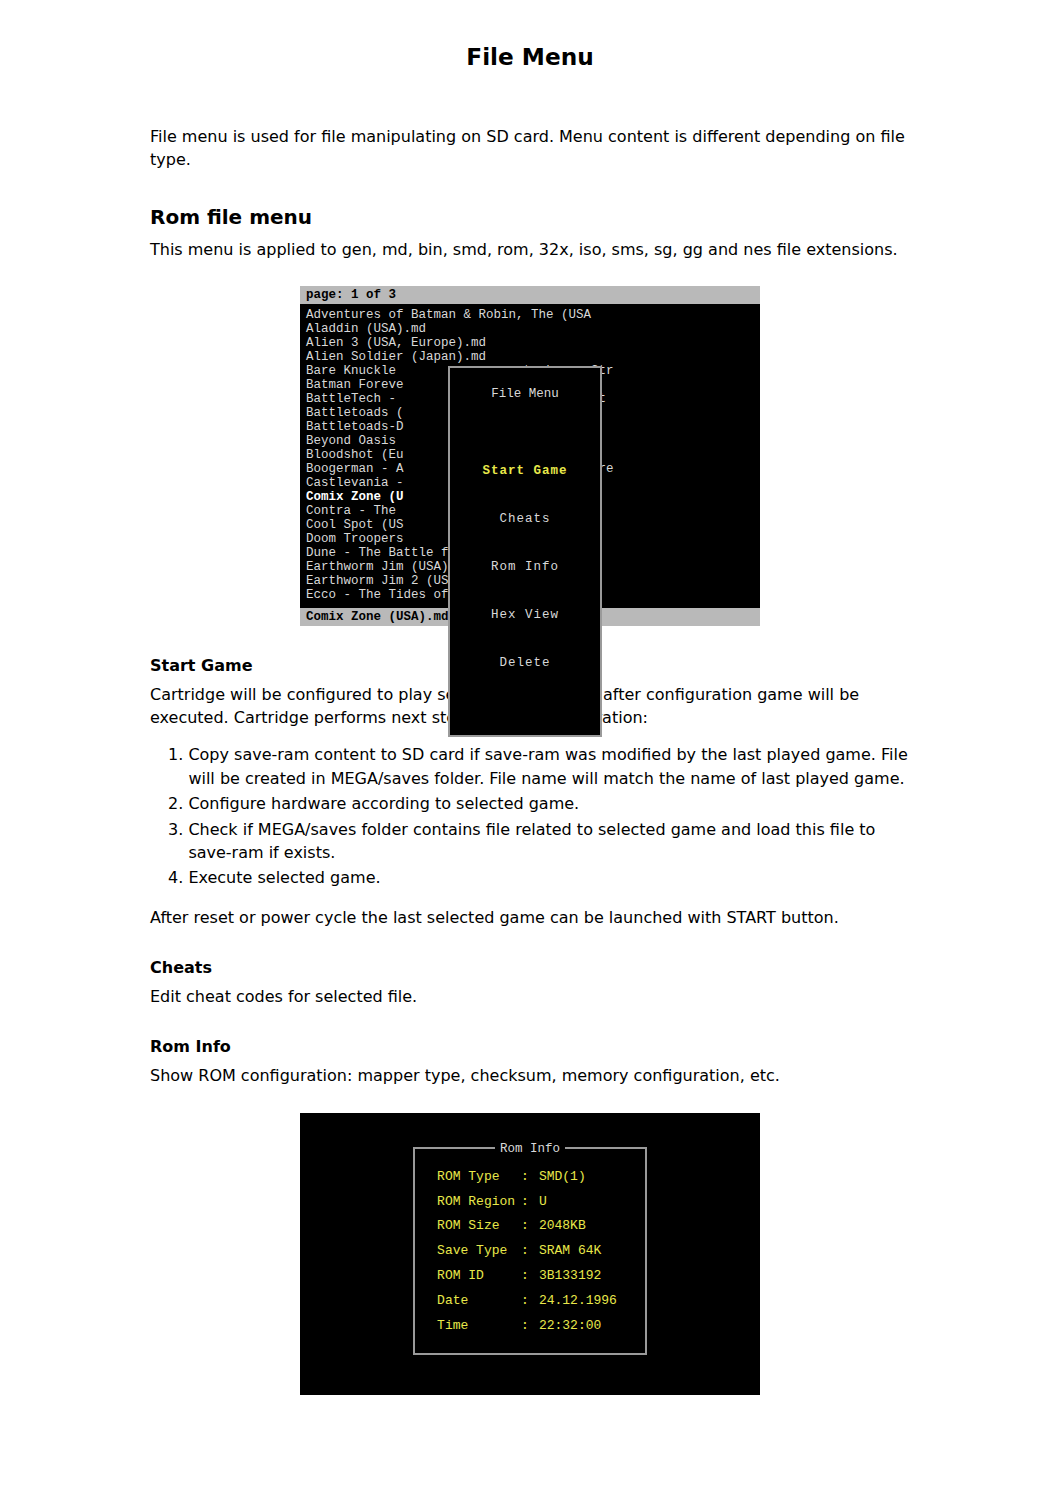File Menu
File menu is used for file manipulating on SD card. Menu content is different depending on file type.
Rom file menu
This menu is applied to gen, md, bin, smd, rom, 32x, iso, sms, sg, gg and nes file extensions.
page: 1 of 3
Adventures of Batman & Robin, The (USA Aladdin (USA).md Alien 3 (USA, Europe).md Alien Soldier (Japan).md Bare Knuckle etsuken ~ Str Batman Foreve BattleTech - mored Combat Battletoads ( (USA).md Battletoads-D Beyond Oasis ,De,Es).md Bloodshot (Eu Boogerman - A ick Adventure Castlevania - (USA).md Comix Zone (U Contra - The Japan).md Cool Spot (US Doom Troopers Dune - The Battle for Arrakis (USA).md Earthworm Jim (USA).md Earthworm Jim 2 (USA).md Ecco - The Tides of Time (USA).md
File Menu
Start Game
Cheats
Rom Info
Hex View
Delete
Comix Zone (USA).md
Start Game
Cartridge will be configured to play selected game right after configuration game will be executed. Cartridge performs next steps during configuration:
Copy save-ram content to SD card if save-ram was modified by the last played game. File will be created in MEGA/saves folder. File name will match the name of last played game.
Configure hardware according to selected game.
Check if MEGA/saves folder contains file related to selected game and load this file to save-ram if exists.
Execute selected game.
After reset or power cycle the last selected game can be launched with START button.
Cheats
Edit cheat codes for selected file.
Rom Info
Show ROM configuration: mapper type, checksum, memory configuration, etc.
Rom Info
| ROM Type | : | SMD(1) |
| ROM Region | : | U |
| ROM Size | : | 2048KB |
| Save Type | : | SRAM 64K |
| ROM ID | : | 3B133192 |
| Date | : | 24.12.1996 |
| Time | : | 22:32:00 |